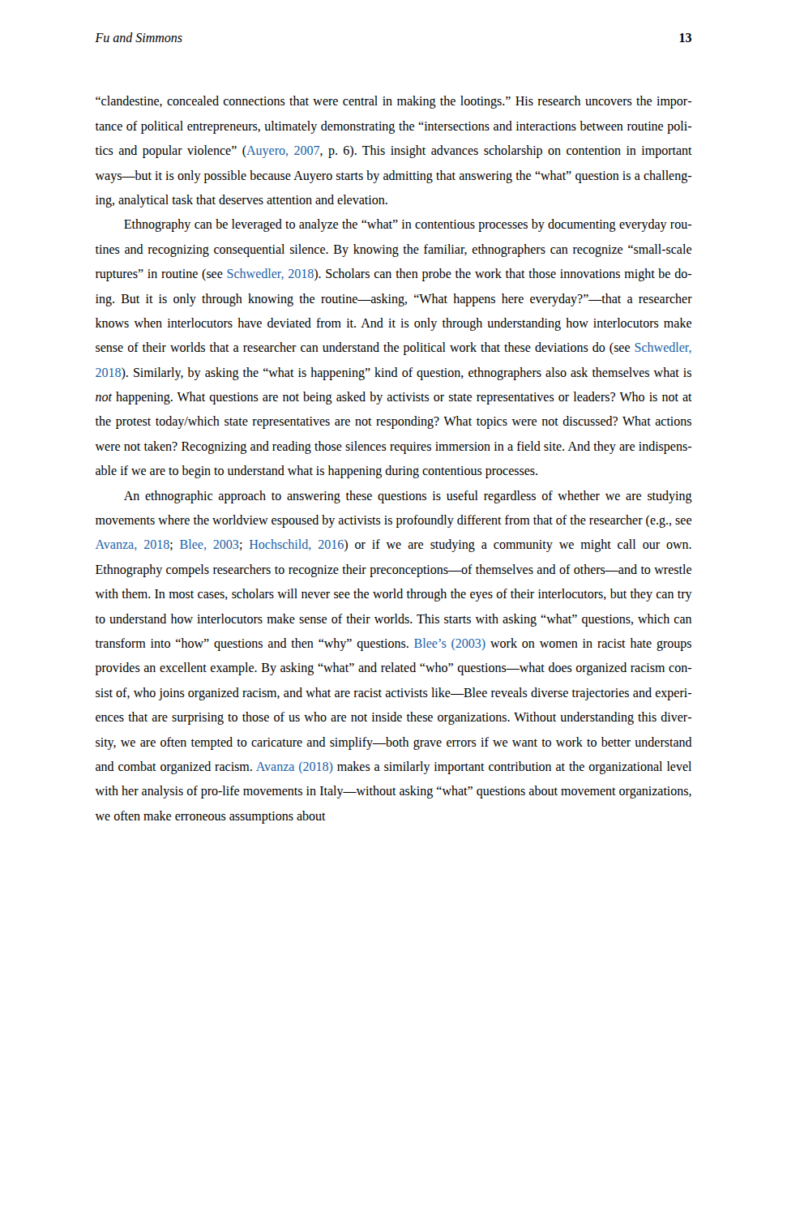Fu and Simmons 13
“clandestine, concealed connections that were central in making the lootings.” His research uncovers the importance of political entrepreneurs, ultimately demonstrating the “intersections and interactions between routine politics and popular violence” (Auyero, 2007, p. 6). This insight advances scholarship on contention in important ways—but it is only possible because Auyero starts by admitting that answering the “what” question is a challenging, analytical task that deserves attention and elevation.
Ethnography can be leveraged to analyze the “what” in contentious processes by documenting everyday routines and recognizing consequential silence. By knowing the familiar, ethnographers can recognize “small-scale ruptures” in routine (see Schwedler, 2018). Scholars can then probe the work that those innovations might be doing. But it is only through knowing the routine—asking, “What happens here everyday?”—that a researcher knows when interlocutors have deviated from it. And it is only through understanding how interlocutors make sense of their worlds that a researcher can understand the political work that these deviations do (see Schwedler, 2018). Similarly, by asking the “what is happening” kind of question, ethnographers also ask themselves what is not happening. What questions are not being asked by activists or state representatives or leaders? Who is not at the protest today/which state representatives are not responding? What topics were not discussed? What actions were not taken? Recognizing and reading those silences requires immersion in a field site. And they are indispensable if we are to begin to understand what is happening during contentious processes.
An ethnographic approach to answering these questions is useful regardless of whether we are studying movements where the worldview espoused by activists is profoundly different from that of the researcher (e.g., see Avanza, 2018; Blee, 2003; Hochschild, 2016) or if we are studying a community we might call our own. Ethnography compels researchers to recognize their preconceptions—of themselves and of others—and to wrestle with them. In most cases, scholars will never see the world through the eyes of their interlocutors, but they can try to understand how interlocutors make sense of their worlds. This starts with asking “what” questions, which can transform into “how” questions and then “why” questions. Blee’s (2003) work on women in racist hate groups provides an excellent example. By asking “what” and related “who” questions—what does organized racism consist of, who joins organized racism, and what are racist activists like—Blee reveals diverse trajectories and experiences that are surprising to those of us who are not inside these organizations. Without understanding this diversity, we are often tempted to caricature and simplify—both grave errors if we want to work to better understand and combat organized racism. Avanza (2018) makes a similarly important contribution at the organizational level with her analysis of pro-life movements in Italy—without asking “what” questions about movement organizations, we often make erroneous assumptions about